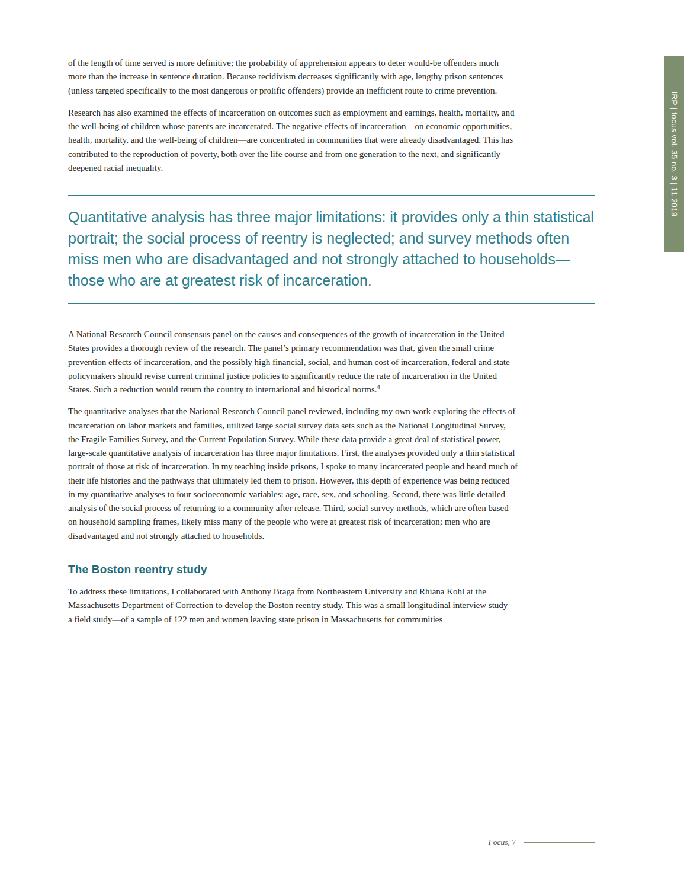IRP | focus vol. 35 no. 3 | 11.2019
of the length of time served is more definitive; the probability of apprehension appears to deter would-be offenders much more than the increase in sentence duration. Because recidivism decreases significantly with age, lengthy prison sentences (unless targeted specifically to the most dangerous or prolific offenders) provide an inefficient route to crime prevention.
Research has also examined the effects of incarceration on outcomes such as employment and earnings, health, mortality, and the well-being of children whose parents are incarcerated. The negative effects of incarceration—on economic opportunities, health, mortality, and the well-being of children—are concentrated in communities that were already disadvantaged. This has contributed to the reproduction of poverty, both over the life course and from one generation to the next, and significantly deepened racial inequality.
Quantitative analysis has three major limitations: it provides only a thin statistical portrait; the social process of reentry is neglected; and survey methods often miss men who are disadvantaged and not strongly attached to households—those who are at greatest risk of incarceration.
A National Research Council consensus panel on the causes and consequences of the growth of incarceration in the United States provides a thorough review of the research. The panel’s primary recommendation was that, given the small crime prevention effects of incarceration, and the possibly high financial, social, and human cost of incarceration, federal and state policymakers should revise current criminal justice policies to significantly reduce the rate of incarceration in the United States. Such a reduction would return the country to international and historical norms.4
The quantitative analyses that the National Research Council panel reviewed, including my own work exploring the effects of incarceration on labor markets and families, utilized large social survey data sets such as the National Longitudinal Survey, the Fragile Families Survey, and the Current Population Survey. While these data provide a great deal of statistical power, large-scale quantitative analysis of incarceration has three major limitations. First, the analyses provided only a thin statistical portrait of those at risk of incarceration. In my teaching inside prisons, I spoke to many incarcerated people and heard much of their life histories and the pathways that ultimately led them to prison. However, this depth of experience was being reduced in my quantitative analyses to four socioeconomic variables: age, race, sex, and schooling. Second, there was little detailed analysis of the social process of returning to a community after release. Third, social survey methods, which are often based on household sampling frames, likely miss many of the people who were at greatest risk of incarceration; men who are disadvantaged and not strongly attached to households.
The Boston reentry study
To address these limitations, I collaborated with Anthony Braga from Northeastern University and Rhiana Kohl at the Massachusetts Department of Correction to develop the Boston reentry study. This was a small longitudinal interview study—a field study—of a sample of 122 men and women leaving state prison in Massachusetts for communities
Focus, 7